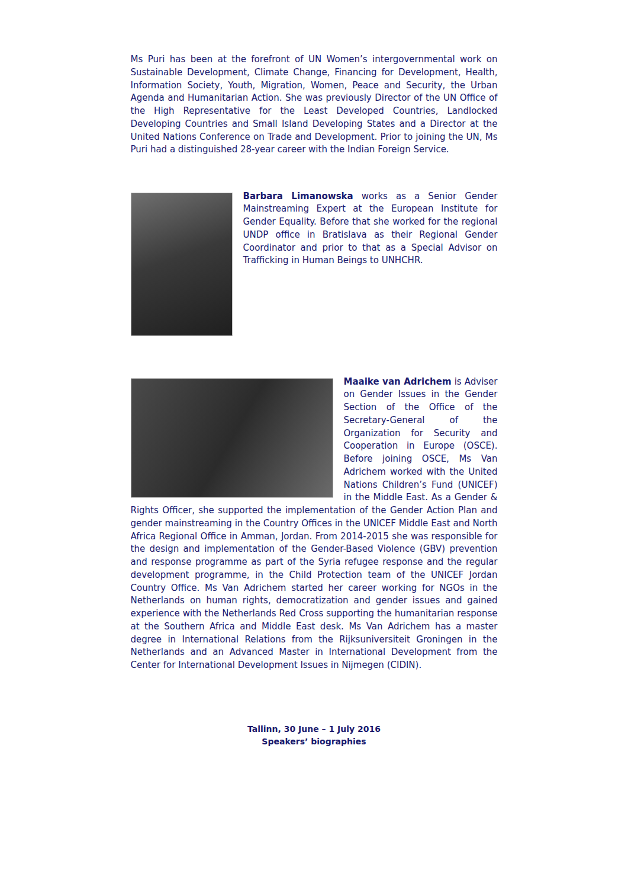Ms Puri has been at the forefront of UN Women’s intergovernmental work on Sustainable Development, Climate Change, Financing for Development, Health, Information Society, Youth, Migration, Women, Peace and Security, the Urban Agenda and Humanitarian Action. She was previously Director of the UN Office of the High Representative for the Least Developed Countries, Landlocked Developing Countries and Small Island Developing States and a Director at the United Nations Conference on Trade and Development. Prior to joining the UN, Ms Puri had a distinguished 28-year career with the Indian Foreign Service.
Barbara Limanowska works as a Senior Gender Mainstreaming Expert at the European Institute for Gender Equality. Before that she worked for the regional UNDP office in Bratislava as their Regional Gender Coordinator and prior to that as a Special Advisor on Trafficking in Human Beings to UNHCHR.
Maaike van Adrichem is Adviser on Gender Issues in the Gender Section of the Office of the Secretary-General of the Organization for Security and Cooperation in Europe (OSCE). Before joining OSCE, Ms Van Adrichem worked with the United Nations Children’s Fund (UNICEF) in the Middle East. As a Gender & Rights Officer, she supported the implementation of the Gender Action Plan and gender mainstreaming in the Country Offices in the UNICEF Middle East and North Africa Regional Office in Amman, Jordan. From 2014-2015 she was responsible for the design and implementation of the Gender-Based Violence (GBV) prevention and response programme as part of the Syria refugee response and the regular development programme, in the Child Protection team of the UNICEF Jordan Country Office. Ms Van Adrichem started her career working for NGOs in the Netherlands on human rights, democratization and gender issues and gained experience with the Netherlands Red Cross supporting the humanitarian response at the Southern Africa and Middle East desk. Ms Van Adrichem has a master degree in International Relations from the Rijksuniversiteit Groningen in the Netherlands and an Advanced Master in International Development from the Center for International Development Issues in Nijmegen (CIDIN).
Tallinn, 30 June – 1 July 2016
Speakers’ biographies